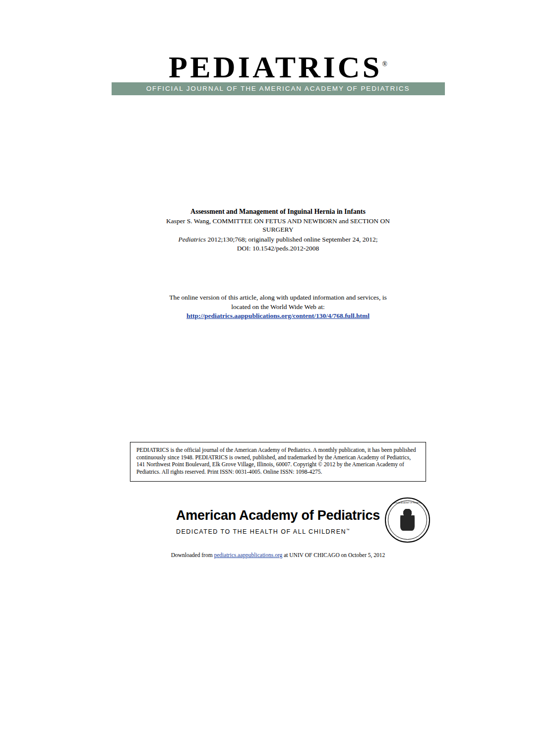PEDIATRICS®
OFFICIAL JOURNAL OF THE AMERICAN ACADEMY OF PEDIATRICS
Assessment and Management of Inguinal Hernia in Infants
Kasper S. Wang, COMMITTEE ON FETUS AND NEWBORN and SECTION ON
SURGERY
Pediatrics 2012;130;768; originally published online September 24, 2012;
DOI: 10.1542/peds.2012-2008
The online version of this article, along with updated information and services, is
located on the World Wide Web at:
http://pediatrics.aappublications.org/content/130/4/768.full.html
PEDIATRICS is the official journal of the American Academy of Pediatrics. A monthly publication, it has been published continuously since 1948. PEDIATRICS is owned, published, and trademarked by the American Academy of Pediatrics, 141 Northwest Point Boulevard, Elk Grove Village, Illinois, 60007. Copyright © 2012 by the American Academy of Pediatrics. All rights reserved. Print ISSN: 0031-4005. Online ISSN: 1098-4275.
American Academy of Pediatrics
DEDICATED TO THE HEALTH OF ALL CHILDREN™
Downloaded from pediatrics.aappublications.org at UNIV OF CHICAGO on October 5, 2012